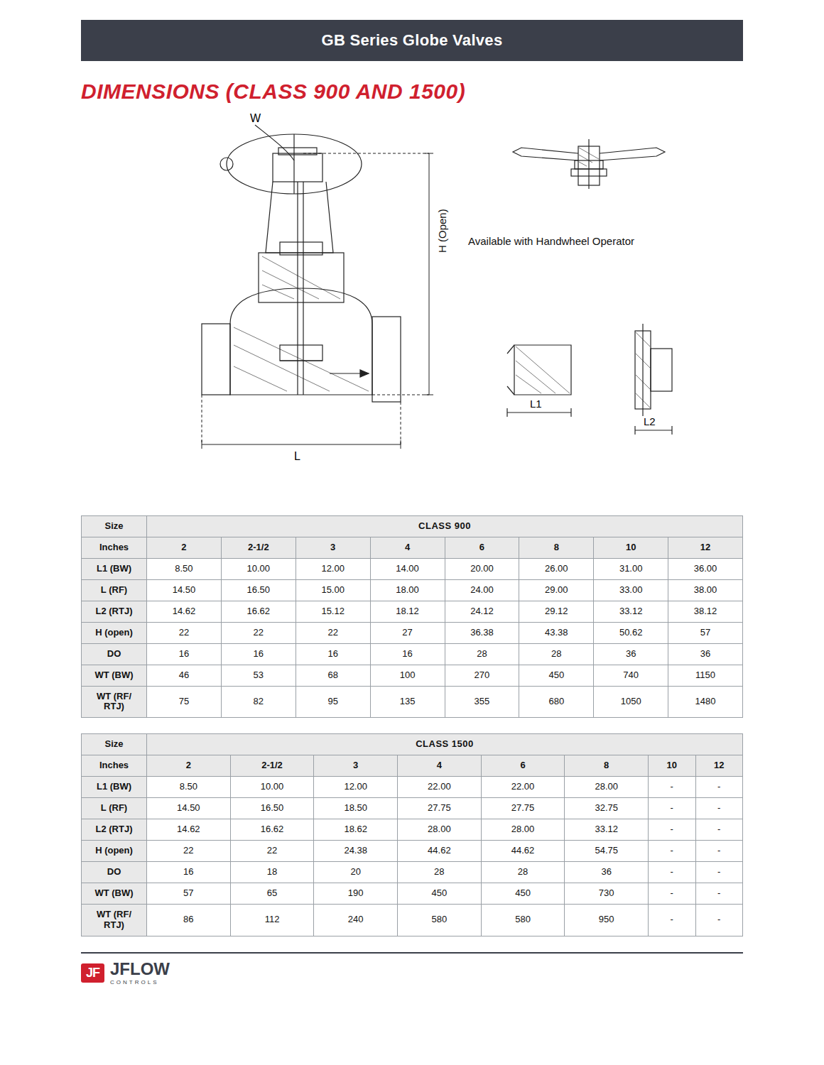GB Series Globe Valves
DIMENSIONS (CLASS 900 AND 1500)
W L
Available with Handwheel Operator
H (Open)
L1 L2
| Size | CLASS 900 |
| --- | --- |
| Inches | 2 | 2-1/2 | 3 | 4 | 6 | 8 | 10 | 12 |
| L1 (BW) | 8.50 | 10.00 | 12.00 | 14.00 | 20.00 | 26.00 | 31.00 | 36.00 |
| L (RF) | 14.50 | 16.50 | 15.00 | 18.00 | 24.00 | 29.00 | 33.00 | 38.00 |
| L2 (RTJ) | 14.62 | 16.62 | 15.12 | 18.12 | 24.12 | 29.12 | 33.12 | 38.12 |
| H (open) | 22 | 22 | 22 | 27 | 36.38 | 43.38 | 50.62 | 57 |
| DO | 16 | 16 | 16 | 16 | 28 | 28 | 36 | 36 |
| WT (BW) | 46 | 53 | 68 | 100 | 270 | 450 | 740 | 1150 |
| WT (RF/ RTJ) | 75 | 82 | 95 | 135 | 355 | 680 | 1050 | 1480 |
| Size | CLASS 1500 |
| --- | --- |
| Inches | 2 | 2-1/2 | 3 | 4 | 6 | 8 | 10 | 12 |
| L1 (BW) | 8.50 | 10.00 | 12.00 | 22.00 | 22.00 | 28.00 | - | - |
| L (RF) | 14.50 | 16.50 | 18.50 | 27.75 | 27.75 | 32.75 | - | - |
| L2 (RTJ) | 14.62 | 16.62 | 18.62 | 28.00 | 28.00 | 33.12 | - | - |
| H (open) | 22 | 22 | 24.38 | 44.62 | 44.62 | 54.75 | - | - |
| DO | 16 | 18 | 20 | 28 | 28 | 36 | - | - |
| WT (BW) | 57 | 65 | 190 | 450 | 450 | 730 | - | - |
| WT (RF/ RTJ) | 86 | 112 | 240 | 580 | 580 | 950 | - | - |
JF
JFLOW
CONTROLS